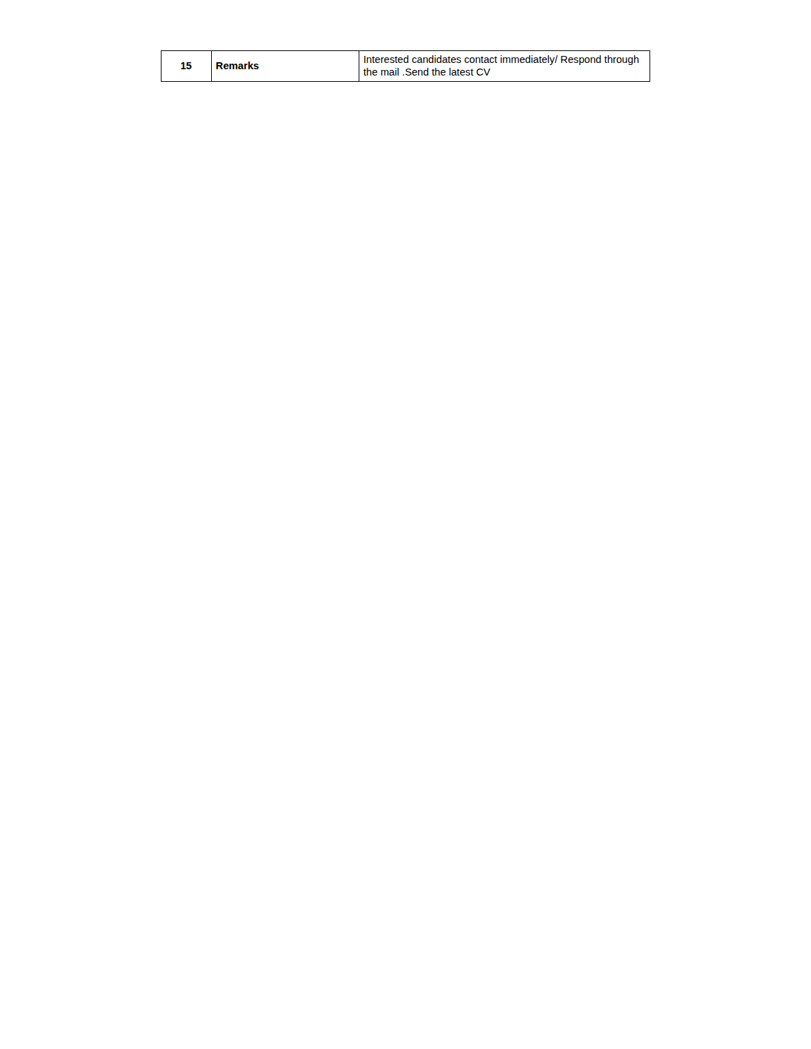| 15 | Remarks | Interested candidates contact immediately/ Respond through the mail .Send the latest CV |